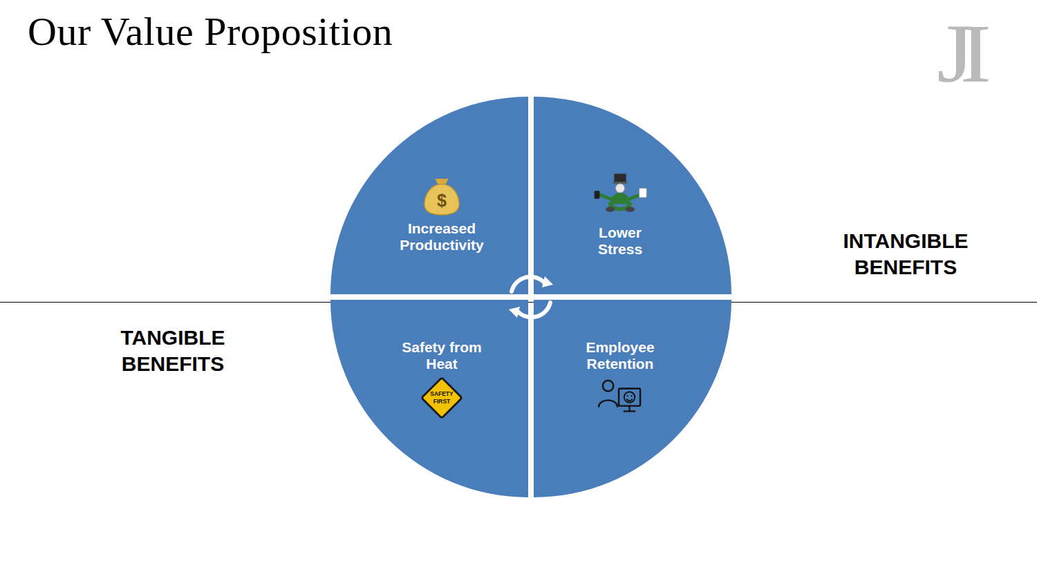Our Value Proposition
JI
$
Increased
Productivity
Lower
Stress
Safety from
Heat
SAFETY FIRST
Employee
Retention
INTANGIBLE
BENEFITS
TANGIBLE
BENEFITS